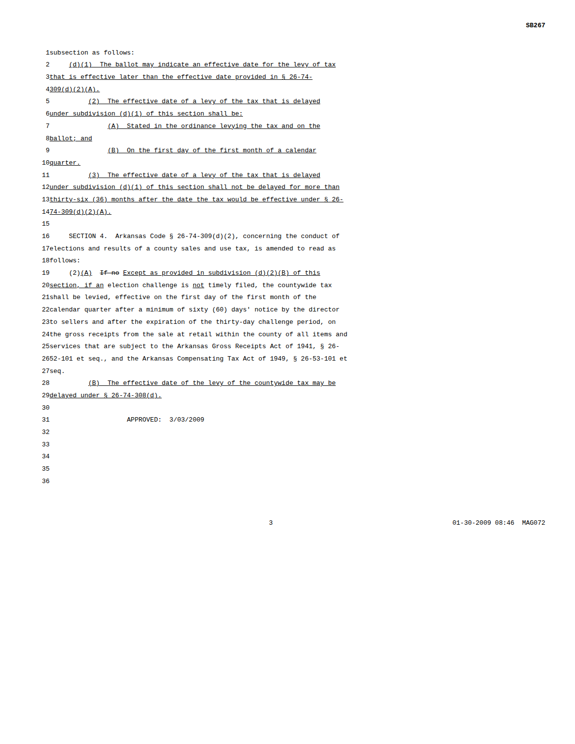SB267
| 1 | subsection as follows: |
| 2 | (d)(1) The ballot may indicate an effective date for the levy of tax |
| 3 | that is effective later than the effective date provided in § 26-74- |
| 4 | 309(d)(2)(A). |
| 5 | (2) The effective date of a levy of the tax that is delayed |
| 6 | under subdivision (d)(1) of this section shall be: |
| 7 | (A) Stated in the ordinance levying the tax and on the |
| 8 | ballot; and |
| 9 | (B) On the first day of the first month of a calendar |
| 10 | quarter. |
| 11 | (3) The effective date of a levy of the tax that is delayed |
| 12 | under subdivision (d)(1) of this section shall not be delayed for more than |
| 13 | thirty-six (36) months after the date the tax would be effective under § 26- |
| 14 | 74-309(d)(2)(A). |
| 15 | |
| 16 | SECTION 4. Arkansas Code § 26-74-309(d)(2), concerning the conduct of |
| 17 | elections and results of a county sales and use tax, is amended to read as |
| 18 | follows: |
| 19 | (2) (A) If no Except as provided in subdivision (d)(2)(B) of this |
| 20 | section, if an election challenge is not timely filed, the countywide tax |
| 21 | shall be levied, effective on the first day of the first month of the |
| 22 | calendar quarter after a minimum of sixty (60) days' notice by the director |
| 23 | to sellers and after the expiration of the thirty-day challenge period, on |
| 24 | the gross receipts from the sale at retail within the county of all items and |
| 25 | services that are subject to the Arkansas Gross Receipts Act of 1941, § 26- |
| 26 | 52-101 et seq., and the Arkansas Compensating Tax Act of 1949, § 26-53-101 et |
| 27 | seq. |
| 28 | (B) The effective date of the levy of the countywide tax may be |
| 29 | delayed under § 26-74-308(d). |
| 30 | |
| 31 | APPROVED: 3/03/2009 |
| 32 | |
| 33 | |
| 34 | |
| 35 | |
| 36 | |
3
01-30-2009 08:46 MAG072